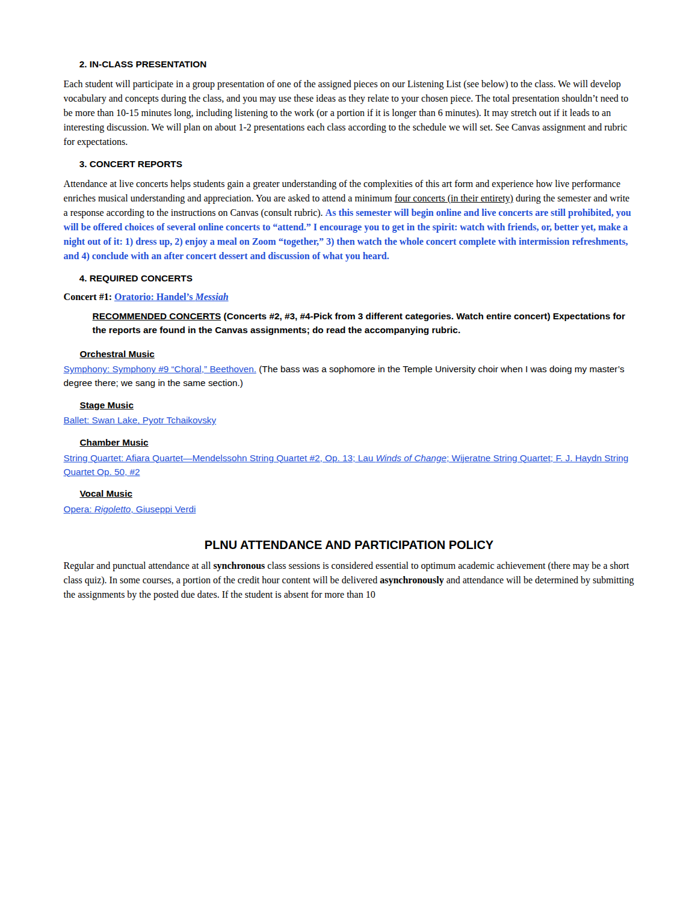IN-CLASS PRESENTATION
Each student will participate in a group presentation of one of the assigned pieces on our Listening List (see below) to the class. We will develop vocabulary and concepts during the class, and you may use these ideas as they relate to your chosen piece. The total presentation shouldn’t need to be more than 10-15 minutes long, including listening to the work (or a portion if it is longer than 6 minutes). It may stretch out if it leads to an interesting discussion. We will plan on about 1-2 presentations each class according to the schedule we will set. See Canvas assignment and rubric for expectations.
CONCERT REPORTS
Attendance at live concerts helps students gain a greater understanding of the complexities of this art form and experience how live performance enriches musical understanding and appreciation. You are asked to attend a minimum four concerts (in their entirety) during the semester and write a response according to the instructions on Canvas (consult rubric). As this semester will begin online and live concerts are still prohibited, you will be offered choices of several online concerts to “attend.” I encourage you to get in the spirit: watch with friends, or, better yet, make a night out of it: 1) dress up, 2) enjoy a meal on Zoom “together,” 3) then watch the whole concert complete with intermission refreshments, and 4) conclude with an after concert dessert and discussion of what you heard.
REQUIRED CONCERTS
Concert #1: Oratorio: Handel’s Messiah
RECOMMENDED CONCERTS (Concerts #2, #3, #4-Pick from 3 different categories. Watch entire concert) Expectations for the reports are found in the Canvas assignments; do read the accompanying rubric.
Orchestral Music
Symphony: Symphony #9 “Choral,” Beethoven. (The bass was a sophomore in the Temple University choir when I was doing my master’s degree there; we sang in the same section.)
Stage Music
Ballet: Swan Lake, Pyotr Tchaikovsky
Chamber Music
String Quartet: Afiara Quartet—Mendelssohn String Quartet #2, Op. 13; Lau Winds of Change; Wijeratne String Quartet; F. J. Haydn String Quartet Op. 50, #2
Vocal Music
Opera: Rigoletto, Giuseppi Verdi
PLNU ATTENDANCE AND PARTICIPATION POLICY
Regular and punctual attendance at all synchronous class sessions is considered essential to optimum academic achievement (there may be a short class quiz). In some courses, a portion of the credit hour content will be delivered asynchronously and attendance will be determined by submitting the assignments by the posted due dates. If the student is absent for more than 10